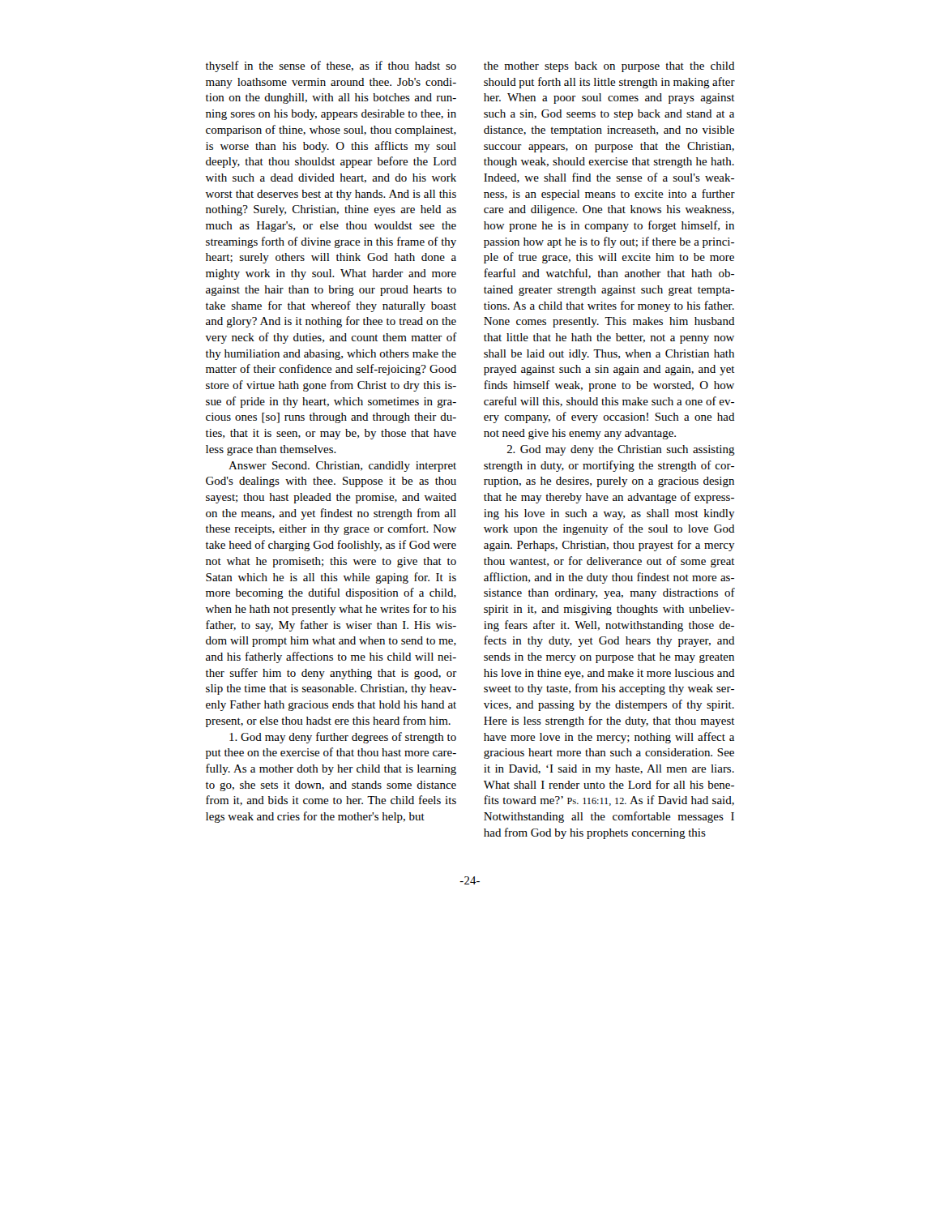thyself in the sense of these, as if thou hadst so many loathsome vermin around thee. Job's condition on the dunghill, with all his botches and running sores on his body, appears desirable to thee, in comparison of thine, whose soul, thou complainest, is worse than his body. O this afflicts my soul deeply, that thou shouldst appear before the Lord with such a dead divided heart, and do his work worst that deserves best at thy hands. And is all this nothing? Surely, Christian, thine eyes are held as much as Hagar's, or else thou wouldst see the streamings forth of divine grace in this frame of thy heart; surely others will think God hath done a mighty work in thy soul. What harder and more against the hair than to bring our proud hearts to take shame for that whereof they naturally boast and glory? And is it nothing for thee to tread on the very neck of thy duties, and count them matter of thy humiliation and abasing, which others make the matter of their confidence and self-rejoicing? Good store of virtue hath gone from Christ to dry this issue of pride in thy heart, which sometimes in gracious ones [so] runs through and through their duties, that it is seen, or may be, by those that have less grace than themselves.
Answer Second. Christian, candidly interpret God's dealings with thee. Suppose it be as thou sayest; thou hast pleaded the promise, and waited on the means, and yet findest no strength from all these receipts, either in thy grace or comfort. Now take heed of charging God foolishly, as if God were not what he promiseth; this were to give that to Satan which he is all this while gaping for. It is more becoming the dutiful disposition of a child, when he hath not presently what he writes for to his father, to say, My father is wiser than I. His wisdom will prompt him what and when to send to me, and his fatherly affections to me his child will neither suffer him to deny anything that is good, or slip the time that is seasonable. Christian, thy heavenly Father hath gracious ends that hold his hand at present, or else thou hadst ere this heard from him.
1. God may deny further degrees of strength to put thee on the exercise of that thou hast more carefully. As a mother doth by her child that is learning to go, she sets it down, and stands some distance from it, and bids it come to her. The child feels its legs weak and cries for the mother's help, but
the mother steps back on purpose that the child should put forth all its little strength in making after her. When a poor soul comes and prays against such a sin, God seems to step back and stand at a distance, the temptation increaseth, and no visible succour appears, on purpose that the Christian, though weak, should exercise that strength he hath. Indeed, we shall find the sense of a soul's weakness, is an especial means to excite into a further care and diligence. One that knows his weakness, how prone he is in company to forget himself, in passion how apt he is to fly out; if there be a principle of true grace, this will excite him to be more fearful and watchful, than another that hath obtained greater strength against such great temptations. As a child that writes for money to his father. None comes presently. This makes him husband that little that he hath the better, not a penny now shall be laid out idly. Thus, when a Christian hath prayed against such a sin again and again, and yet finds himself weak, prone to be worsted, O how careful will this, should this make such a one of every company, of every occasion! Such a one had not need give his enemy any advantage.
2. God may deny the Christian such assisting strength in duty, or mortifying the strength of corruption, as he desires, purely on a gracious design that he may thereby have an advantage of expressing his love in such a way, as shall most kindly work upon the ingenuity of the soul to love God again. Perhaps, Christian, thou prayest for a mercy thou wantest, or for deliverance out of some great affliction, and in the duty thou findest not more assistance than ordinary, yea, many distractions of spirit in it, and misgiving thoughts with unbelieving fears after it. Well, notwithstanding those defects in thy duty, yet God hears thy prayer, and sends in the mercy on purpose that he may greaten his love in thine eye, and make it more luscious and sweet to thy taste, from his accepting thy weak services, and passing by the distempers of thy spirit. Here is less strength for the duty, that thou mayest have more love in the mercy; nothing will affect a gracious heart more than such a consideration. See it in David, ‘I said in my haste, All men are liars. What shall I render unto the Lord for all his benefits toward me?’ Ps. 116:11, 12. As if David had said, Notwithstanding all the comfortable messages I had from God by his prophets concerning this
-24-